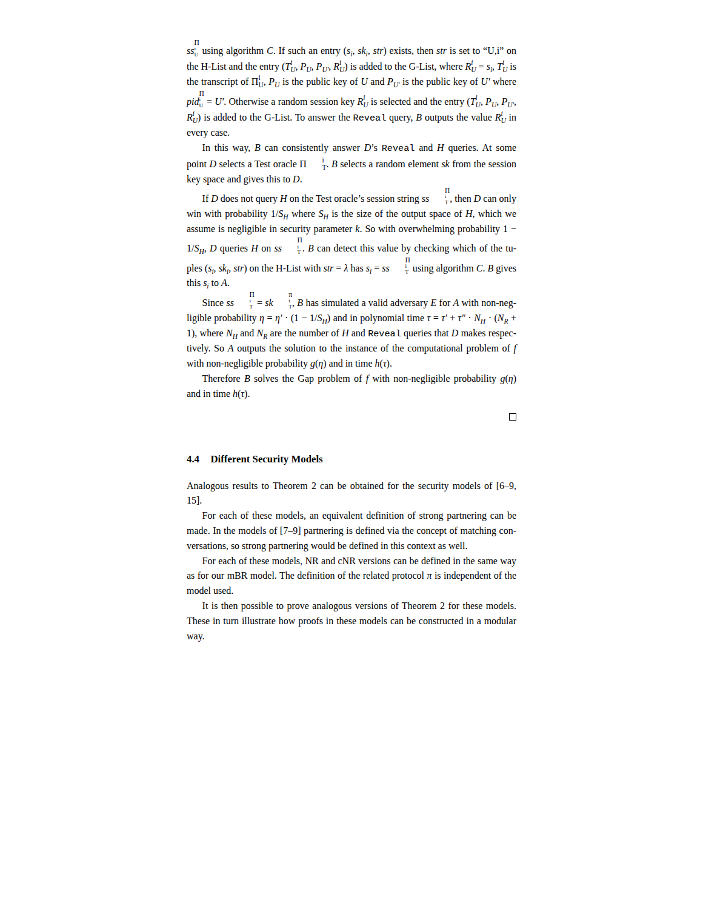ssΠiU using algorithm C. If such an entry (si, ski, str) exists, then str is set to “U,i” on the H-List and the entry (TiU, PU, PU′, RiU) is added to the G-List, where RiU = si, TiU is the transcript of ΠiU, PU is the public key of U and PU′ is the public key of U′ where pidΠiU = U′. Otherwise a random session key RiU is selected and the entry (TiU, PU, PU′, RiU) is added to the G-List. To answer the Reveal query, B outputs the value RiU in every case.
In this way, B can consistently answer D’s Reveal and H queries. At some point D selects a Test oracle ΠiT. B selects a random element sk from the session key space and gives this to D.
If D does not query H on the Test oracle’s session string ssΠiT, then D can only win with probability 1/SH where SH is the size of the output space of H, which we assume is negligible in security parameter k. So with overwhelming probability 1 − 1/SH, D queries H on ssΠiT. B can detect this value by checking which of the tuples (si, ski, str) on the H-List with str = λ has si = ssΠiT using algorithm C. B gives this si to A.
Since ssΠiT = skπiT, B has simulated a valid adversary E for A with non-negligible probability η = η′ · (1 − 1/SH) and in polynomial time τ = τ′ + τ″ · NH · (NR + 1), where NH and NR are the number of H and Reveal queries that D makes respectively. So A outputs the solution to the instance of the computational problem of f with non-negligible probability g(η) and in time h(τ).
Therefore B solves the Gap problem of f with non-negligible probability g(η) and in time h(τ).
4.4 Different Security Models
Analogous results to Theorem 2 can be obtained for the security models of [6–9, 15].
For each of these models, an equivalent definition of strong partnering can be made. In the models of [7–9] partnering is defined via the concept of matching conversations, so strong partnering would be defined in this context as well.
For each of these models, NR and cNR versions can be defined in the same way as for our mBR model. The definition of the related protocol π is independent of the model used.
It is then possible to prove analogous versions of Theorem 2 for these models. These in turn illustrate how proofs in these models can be constructed in a modular way.